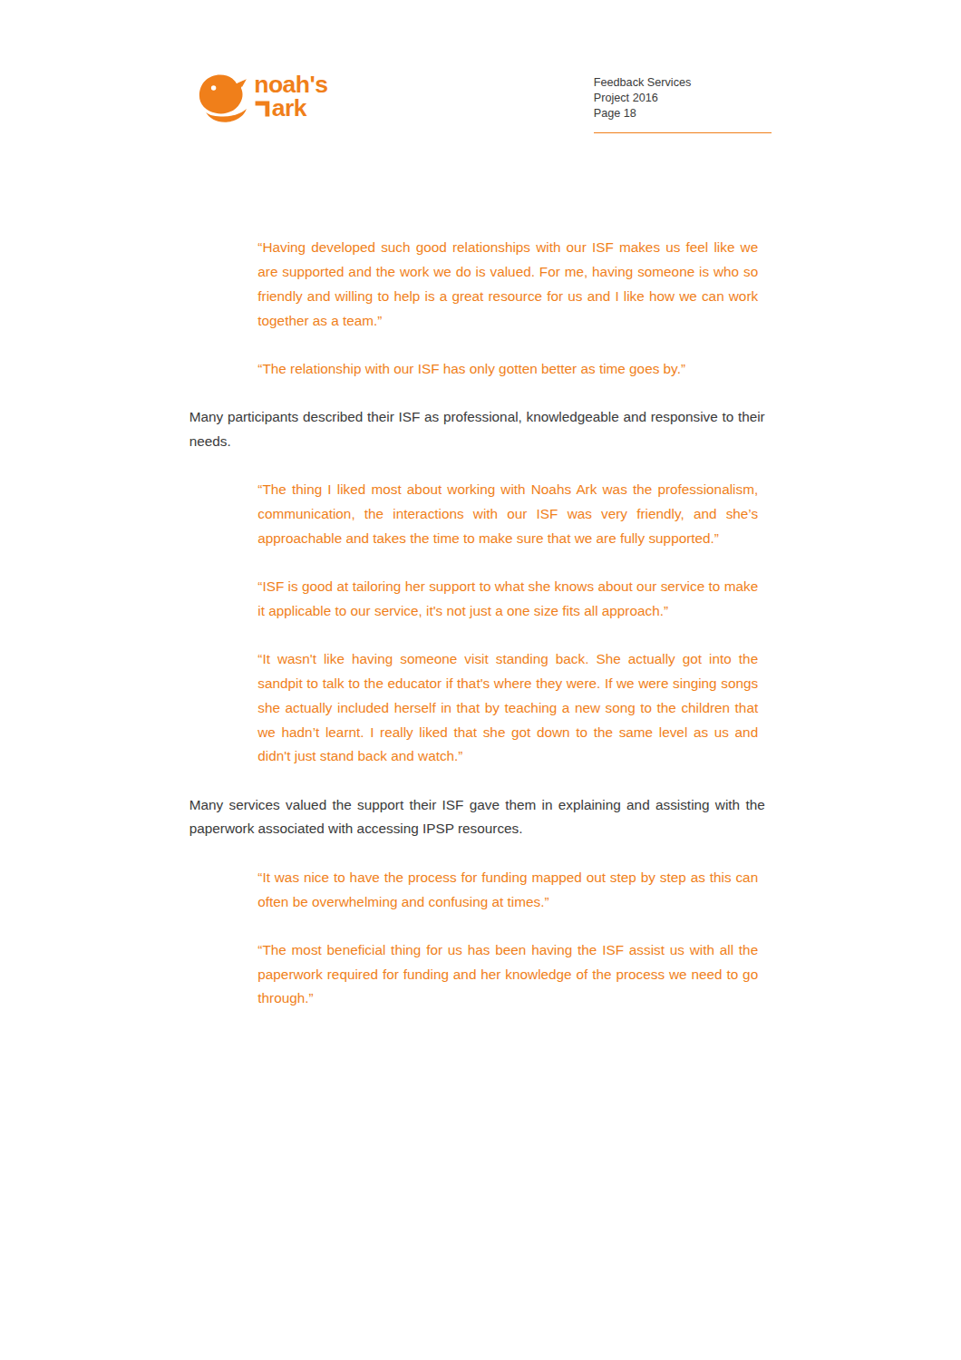noah's ark
Feedback Services
Project 2016
Page 18
“Having developed such good relationships with our ISF makes us feel like we are supported and the work we do is valued. For me, having someone is who so friendly and willing to help is a great resource for us and I like how we can work together as a team.”
“The relationship with our ISF has only gotten better as time goes by.”
Many participants described their ISF as professional, knowledgeable and responsive to their needs.
“The thing I liked most about working with Noahs Ark was the professionalism, communication, the interactions with our ISF was very friendly, and she’s approachable and takes the time to make sure that we are fully supported.”
“ISF is good at tailoring her support to what she knows about our service to make it applicable to our service, it's not just a one size fits all approach.”
“It wasn't like having someone visit standing back. She actually got into the sandpit to talk to the educator if that's where they were. If we were singing songs she actually included herself in that by teaching a new song to the children that we hadn’t learnt. I really liked that she got down to the same level as us and didn't just stand back and watch.”
Many services valued the support their ISF gave them in explaining and assisting with the paperwork associated with accessing IPSP resources.
“It was nice to have the process for funding mapped out step by step as this can often be overwhelming and confusing at times.”
“The most beneficial thing for us has been having the ISF assist us with all the paperwork required for funding and her knowledge of the process we need to go through.”